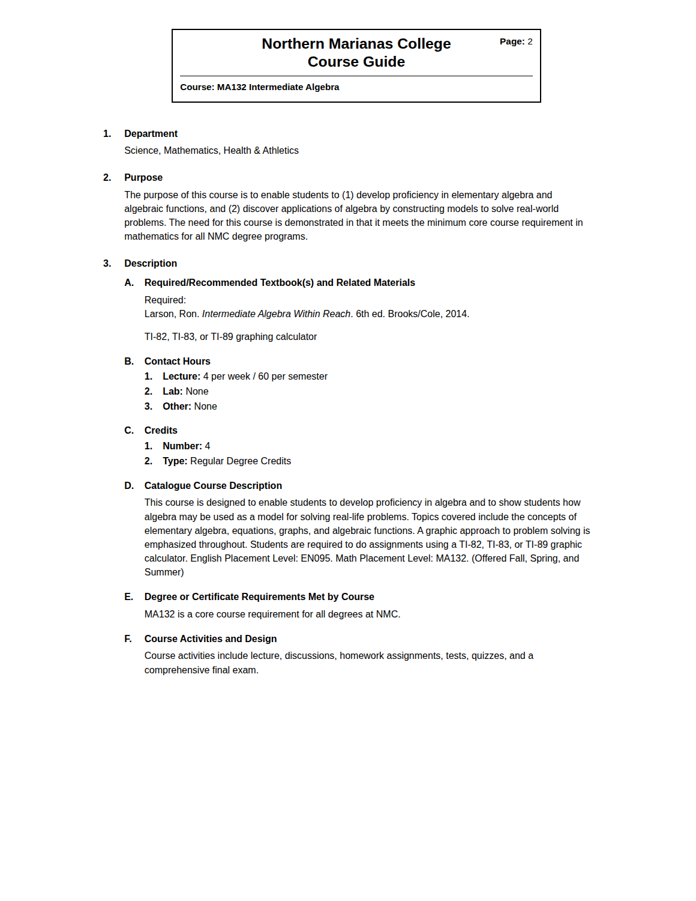Page: 2 Northern Marianas College
Course Guide
Course: MA132 Intermediate Algebra
1. Department
Science, Mathematics, Health & Athletics
2. Purpose
The purpose of this course is to enable students to (1) develop proficiency in elementary algebra and algebraic functions, and (2) discover applications of algebra by constructing models to solve real-world problems. The need for this course is demonstrated in that it meets the minimum core course requirement in mathematics for all NMC degree programs.
3. Description
A. Required/Recommended Textbook(s) and Related Materials
Required:
Larson, Ron. Intermediate Algebra Within Reach. 6th ed. Brooks/Cole, 2014.
TI-82, TI-83, or TI-89 graphing calculator
B. Contact Hours
1. Lecture: 4 per week / 60 per semester
2. Lab: None
3. Other: None
C. Credits
1. Number: 4
2. Type: Regular Degree Credits
D. Catalogue Course Description
This course is designed to enable students to develop proficiency in algebra and to show students how algebra may be used as a model for solving real-life problems. Topics covered include the concepts of elementary algebra, equations, graphs, and algebraic functions. A graphic approach to problem solving is emphasized throughout. Students are required to do assignments using a TI-82, TI-83, or TI-89 graphic calculator. English Placement Level: EN095. Math Placement Level: MA132. (Offered Fall, Spring, and Summer)
E. Degree or Certificate Requirements Met by Course
MA132 is a core course requirement for all degrees at NMC.
F. Course Activities and Design
Course activities include lecture, discussions, homework assignments, tests, quizzes, and a comprehensive final exam.